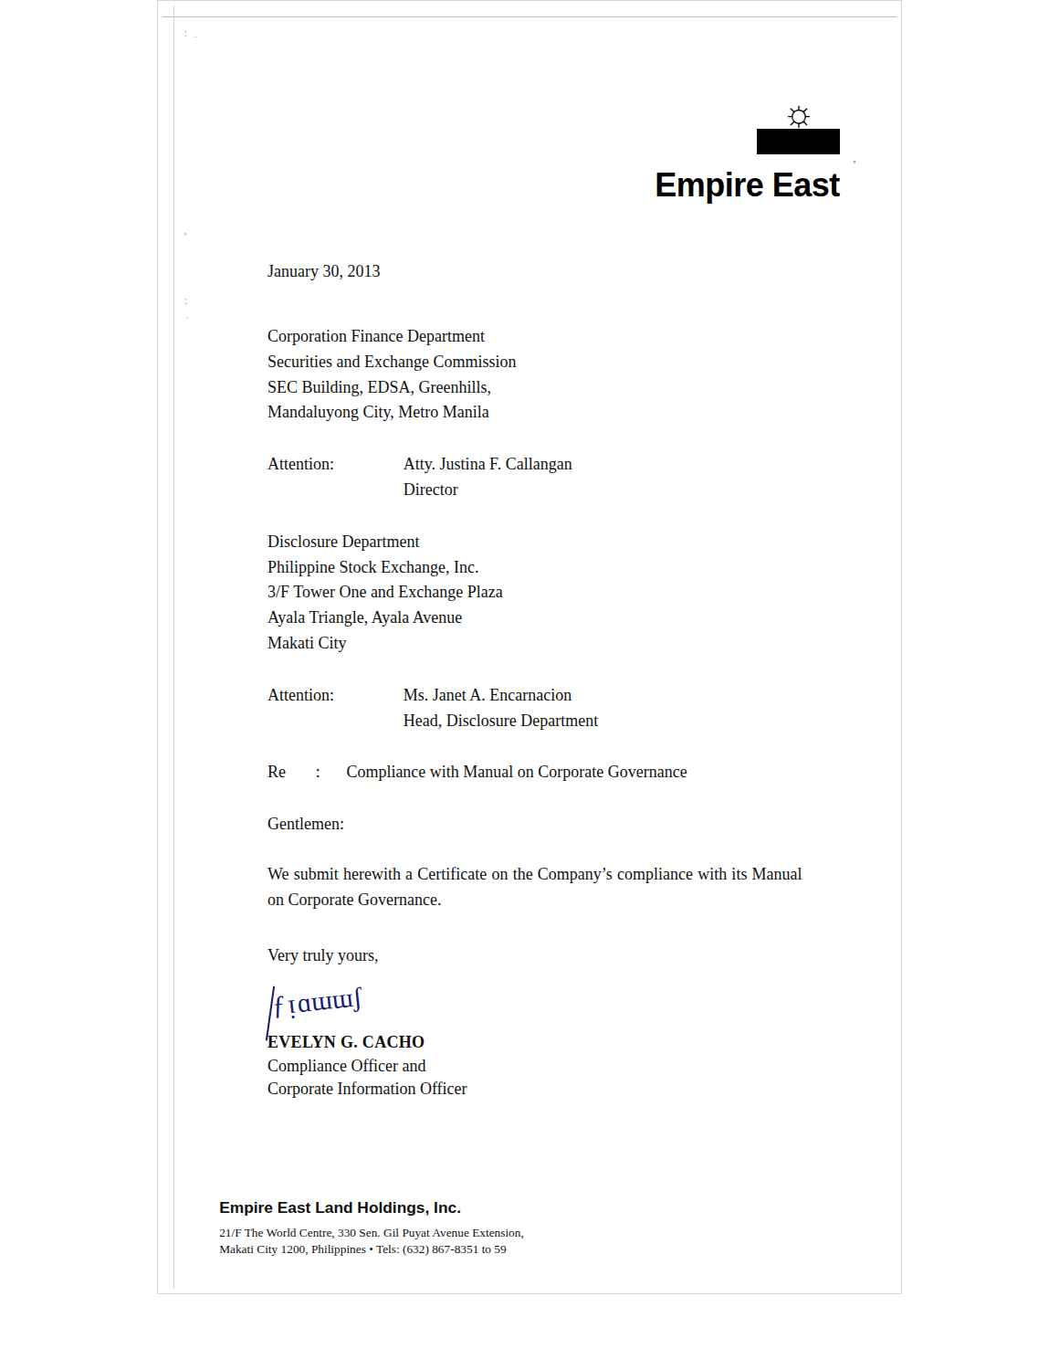: . , : .
☼
Empire East
'
January 30, 2013
Corporation Finance Department
Securities and Exchange Commission
SEC Building, EDSA, Greenhills,
Mandaluyong City, Metro Manila
| Attention: | Atty. Justina F. Callangan |
| | Director |
Disclosure Department
Philippine Stock Exchange, Inc.
3/F Tower One and Exchange Plaza
Ayala Triangle, Ayala Avenue
Makati City
| Attention: | Ms. Janet A. Encarnacion |
| | Head, Disclosure Department |
| Re | : | Compliance with Manual on Corporate Governance |
Gentlemen:
We submit herewith a Certificate on the Company’s compliance with its Manual on Corporate Governance.
Very truly yours,
​ƒ ᴉ ɑɯɯʃ
EVELYN G. CACHO
Compliance Officer and
Corporate Information Officer
Empire East Land Holdings, Inc.
21/F The World Centre, 330 Sen. Gil Puyat Avenue Extension,
Makati City 1200, Philippines • Tels: (632) 867-8351 to 59